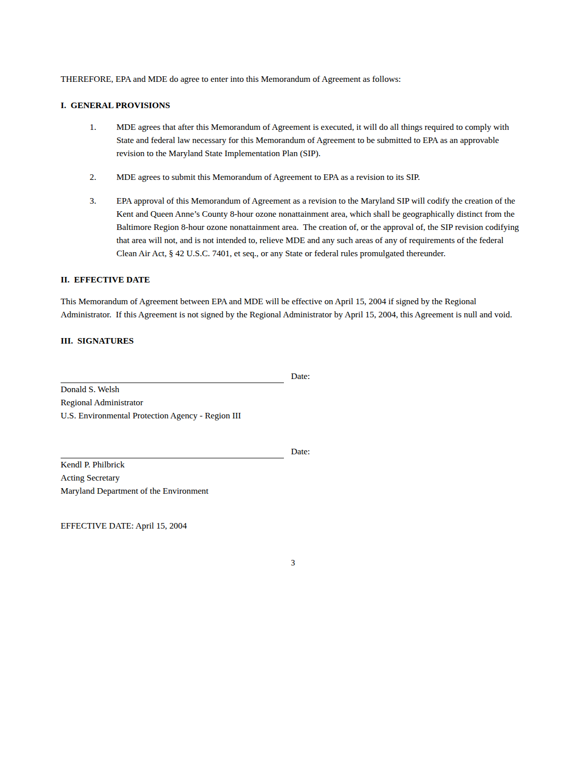THEREFORE, EPA and MDE do agree to enter into this Memorandum of Agreement as follows:
I. GENERAL PROVISIONS
MDE agrees that after this Memorandum of Agreement is executed, it will do all things required to comply with State and federal law necessary for this Memorandum of Agreement to be submitted to EPA as an approvable revision to the Maryland State Implementation Plan (SIP).
MDE agrees to submit this Memorandum of Agreement to EPA as a revision to its SIP.
EPA approval of this Memorandum of Agreement as a revision to the Maryland SIP will codify the creation of the Kent and Queen Anne’s County 8-hour ozone nonattainment area, which shall be geographically distinct from the Baltimore Region 8-hour ozone nonattainment area. The creation of, or the approval of, the SIP revision codifying that area will not, and is not intended to, relieve MDE and any such areas of any of requirements of the federal Clean Air Act, § 42 U.S.C. 7401, et seq., or any State or federal rules promulgated thereunder.
II. EFFECTIVE DATE
This Memorandum of Agreement between EPA and MDE will be effective on April 15, 2004 if signed by the Regional Administrator. If this Agreement is not signed by the Regional Administrator by April 15, 2004, this Agreement is null and void.
III. SIGNATURES
Date:
Donald S. Welsh
Regional Administrator
U.S. Environmental Protection Agency - Region III
Date:
Kendl P. Philbrick
Acting Secretary
Maryland Department of the Environment
EFFECTIVE DATE: April 15, 2004
3